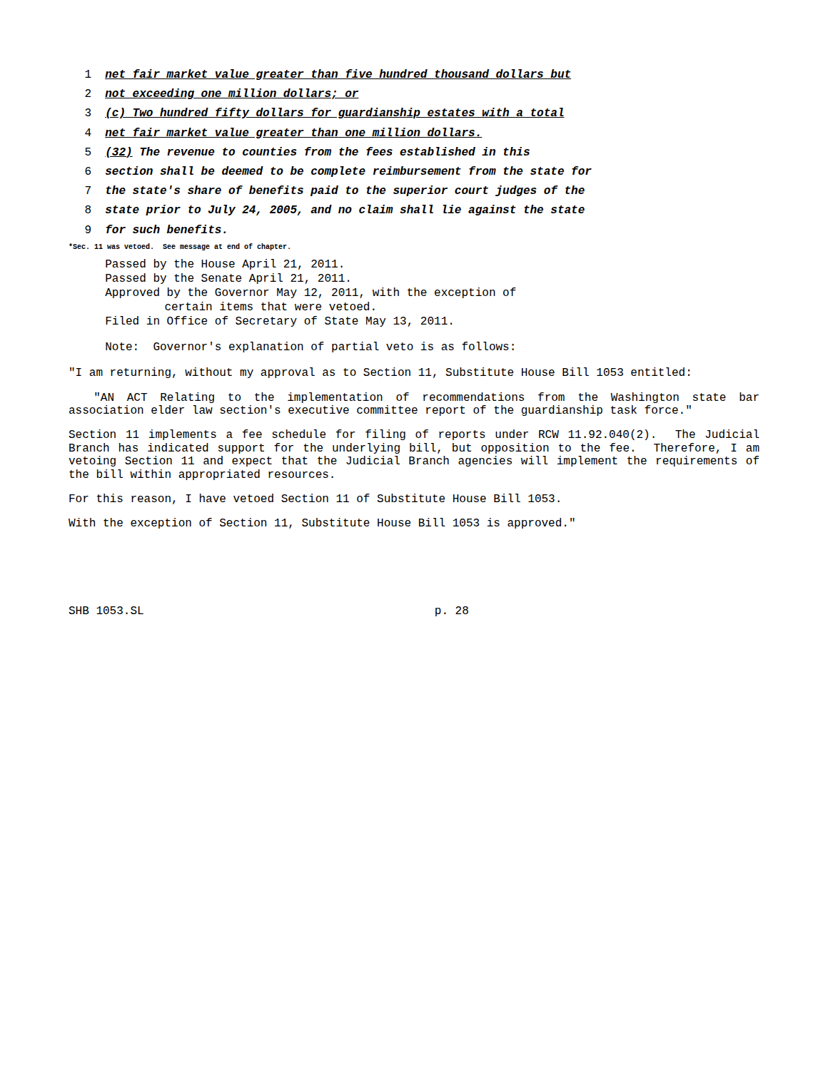net fair market value greater than five hundred thousand dollars but
not exceeding one million dollars; or
(c) Two hundred fifty dollars for guardianship estates with a total
net fair market value greater than one million dollars.
(32) The revenue to counties from the fees established in this
section shall be deemed to be complete reimbursement from the state for
the state's share of benefits paid to the superior court judges of the
state prior to July 24, 2005, and no claim shall lie against the state
for such benefits.
*Sec. 11 was vetoed. See message at end of chapter.
Passed by the House April 21, 2011.
Passed by the Senate April 21, 2011.
Approved by the Governor May 12, 2011, with the exception of
certain items that were vetoed.
Filed in Office of Secretary of State May 13, 2011.
Note: Governor's explanation of partial veto is as follows:
"I am returning, without my approval as to Section 11, Substitute House Bill 1053 entitled:
"AN ACT Relating to the implementation of recommendations from the Washington state bar association elder law section's executive committee report of the guardianship task force."
Section 11 implements a fee schedule for filing of reports under RCW 11.92.040(2). The Judicial Branch has indicated support for the underlying bill, but opposition to the fee. Therefore, I am vetoing Section 11 and expect that the Judicial Branch agencies will implement the requirements of the bill within appropriated resources.
For this reason, I have vetoed Section 11 of Substitute House Bill 1053.
With the exception of Section 11, Substitute House Bill 1053 is approved."
SHB 1053.SL
p. 28